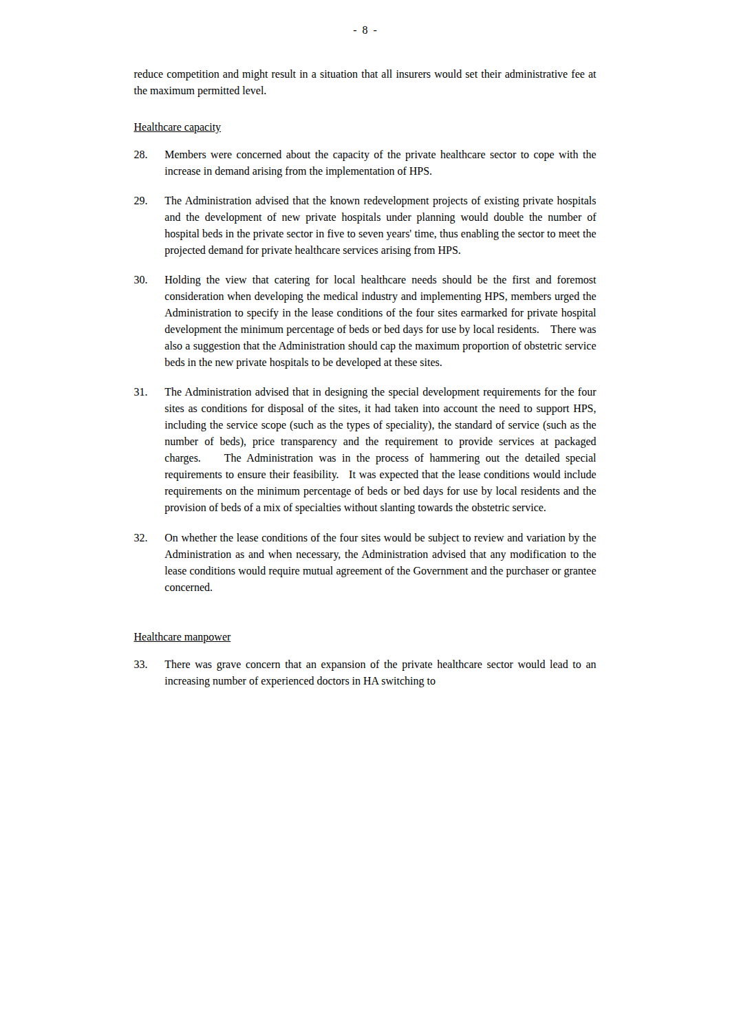- 8 -
reduce competition and might result in a situation that all insurers would set their administrative fee at the maximum permitted level.
Healthcare capacity
28.
Members were concerned about the capacity of the private healthcare sector to cope with the increase in demand arising from the implementation of HPS.
29.
The Administration advised that the known redevelopment projects of existing private hospitals and the development of new private hospitals under planning would double the number of hospital beds in the private sector in five to seven years' time, thus enabling the sector to meet the projected demand for private healthcare services arising from HPS.
30.
Holding the view that catering for local healthcare needs should be the first and foremost consideration when developing the medical industry and implementing HPS, members urged the Administration to specify in the lease conditions of the four sites earmarked for private hospital development the minimum percentage of beds or bed days for use by local residents. There was also a suggestion that the Administration should cap the maximum proportion of obstetric service beds in the new private hospitals to be developed at these sites.
31.
The Administration advised that in designing the special development requirements for the four sites as conditions for disposal of the sites, it had taken into account the need to support HPS, including the service scope (such as the types of speciality), the standard of service (such as the number of beds), price transparency and the requirement to provide services at packaged charges. The Administration was in the process of hammering out the detailed special requirements to ensure their feasibility. It was expected that the lease conditions would include requirements on the minimum percentage of beds or bed days for use by local residents and the provision of beds of a mix of specialties without slanting towards the obstetric service.
32.
On whether the lease conditions of the four sites would be subject to review and variation by the Administration as and when necessary, the Administration advised that any modification to the lease conditions would require mutual agreement of the Government and the purchaser or grantee concerned.
Healthcare manpower
33.
There was grave concern that an expansion of the private healthcare sector would lead to an increasing number of experienced doctors in HA switching to